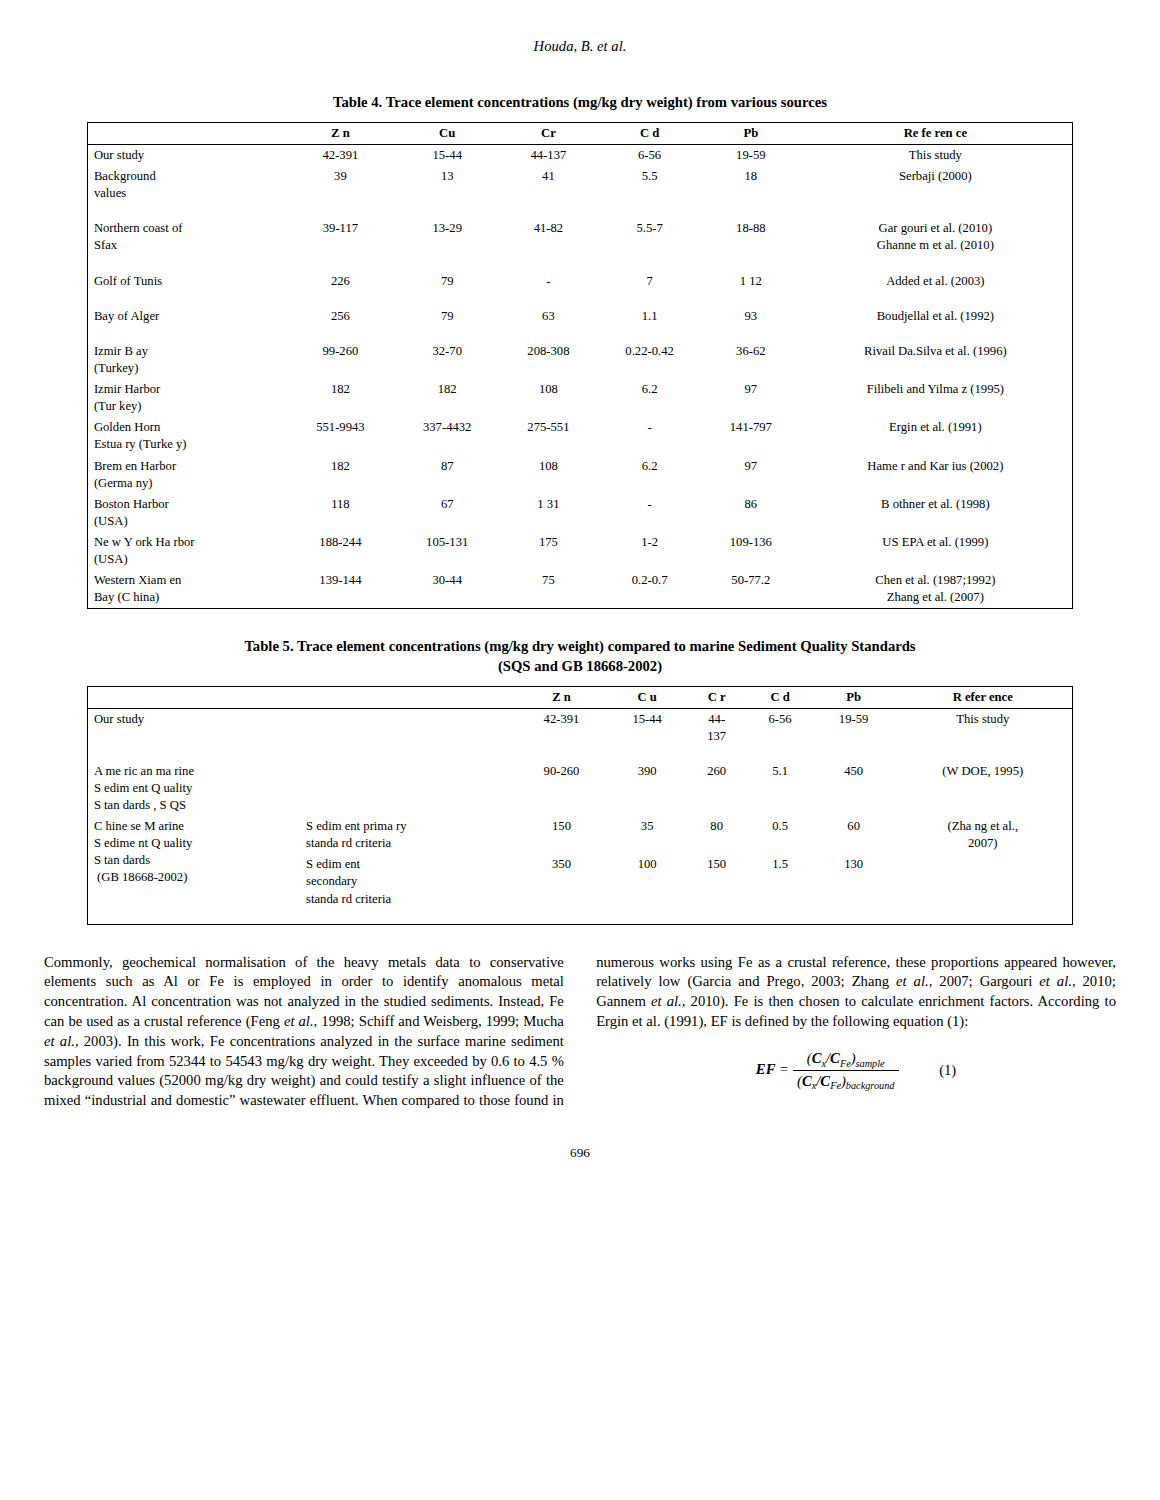Houda, B. et al.
Table 4. Trace element concentrations (mg/kg dry weight) from various sources
| | Z n | Cu | Cr | C d | Pb | Re fe ren ce |
| --- | --- | --- | --- | --- | --- | --- |
| Our study | 42-391 | 15-44 | 44-137 | 6-56 | 19-59 | This study |
| Background values | 39 | 13 | 41 | 5.5 | 18 | Serbaji (2000) |
| Northern coast of Sfax | 39-117 | 13-29 | 41-82 | 5.5-7 | 18-88 | Gar gouri et al. (2010) Ghanne m et al. (2010) |
| Golf of Tunis | 226 | 79 | - | 7 | 1 12 | Added et al. (2003) |
| Bay of Alger | 256 | 79 | 63 | 1.1 | 93 | Boudjellal et al. (1992) |
| Izmir B ay (Turkey) | 99-260 | 32-70 | 208-308 | 0.22-0.42 | 36-62 | Rivail Da.Silva et al. (1996) |
| Izmir Harbor (Tur key) | 182 | 182 | 108 | 6.2 | 97 | Filibeli and Yilma z (1995) |
| Golden Horn Estua ry (Turke y) | 551-9943 | 337-4432 | 275-551 | - | 141-797 | Ergin et al. (1991) |
| Brem en Harbor (Germa ny) | 182 | 87 | 108 | 6.2 | 97 | Hame r and Kar ius (2002) |
| Boston Harbor (USA) | 118 | 67 | 1 31 | - | 86 | B othner et al. (1998) |
| Ne w Y ork Ha rbor (USA) | 188-244 | 105-131 | 175 | 1-2 | 109-136 | US EPA et al. (1999) |
| Western Xiam en Bay (C hina) | 139-144 | 30-44 | 75 | 0.2-0.7 | 50-77.2 | Chen et al. (1987;1992) Zhang et al. (2007) |
Table 5. Trace element concentrations (mg/kg dry weight) compared to marine Sediment Quality Standards
(SQS and GB 18668-2002)
| | | Z n | C u | C r | C d | Pb | R efer ence |
| --- | --- | --- | --- | --- | --- | --- | --- |
| Our study | 42-391 | 15-44 | 44- 137 | 6-56 | 19-59 | This study |
| A me ric an ma rine S edim ent Q uality S tan dards , S QS | 90-260 | 390 | 260 | 5.1 | 450 | (W DOE, 1995) |
| C hine se M arine S edime nt Q uality S tan dards (GB 18668-2002) | S edim ent prima ry standa rd criteria | 150 | 35 | 80 | 0.5 | 60 | (Zha ng et al., 2007) |
| S edim ent secondary standa rd criteria | 350 | 100 | 150 | 1.5 | 130 |
Commonly, geochemical normalisation of the heavy metals data to conservative elements such as Al or Fe is employed in order to identify anomalous metal concentration. Al concentration was not analyzed in the studied sediments. Instead, Fe can be used as a crustal reference (Feng et al., 1998; Schiff and Weisberg, 1999; Mucha et al., 2003). In this work, Fe concentrations analyzed in the surface marine sediment samples varied from 52344 to 54543 mg/kg dry weight. They exceeded by 0.6 to 4.5 % background values (52000 mg/kg dry weight) and could testify a slight influence of the mixed “industrial and domestic” wastewater effluent. When compared to those found in numerous works using Fe as a crustal reference, these proportions appeared however, relatively low (Garcia and Prego, 2003; Zhang et al., 2007; Gargouri et al., 2010; Gannem et al., 2010). Fe is then chosen to calculate enrichment factors. According to Ergin et al. (1991), EF is defined by the following equation (1):
EF = (Cx/CFe)sample (Cx/CFe)background (1)
696